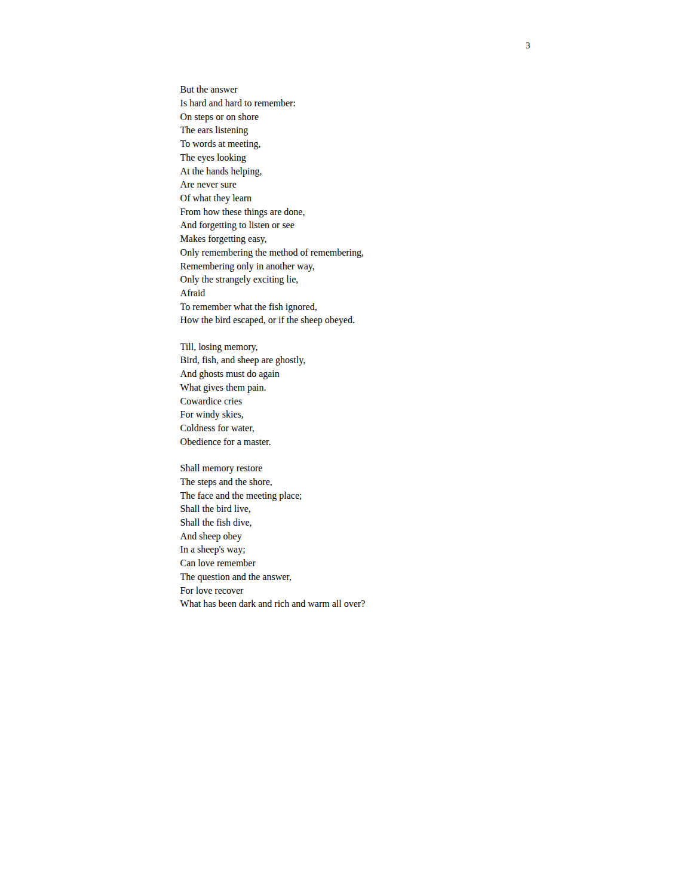3
But the answer
Is hard and hard to remember:
On steps or on shore
The ears listening
To words at meeting,
The eyes looking
At the hands helping,
Are never sure
Of what they learn
From how these things are done,
And forgetting to listen or see
Makes forgetting easy,
Only remembering the method of remembering,
Remembering only in another way,
Only the strangely exciting lie,
Afraid
To remember what the fish ignored,
How the bird escaped, or if the sheep obeyed.
Till, losing memory,
Bird, fish, and sheep are ghostly,
And ghosts must do again
What gives them pain.
Cowardice cries
For windy skies,
Coldness for water,
Obedience for a master.
Shall memory restore
The steps and the shore,
The face and the meeting place;
Shall the bird live,
Shall the fish dive,
And sheep obey
In a sheep's way;
Can love remember
The question and the answer,
For love recover
What has been dark and rich and warm all over?